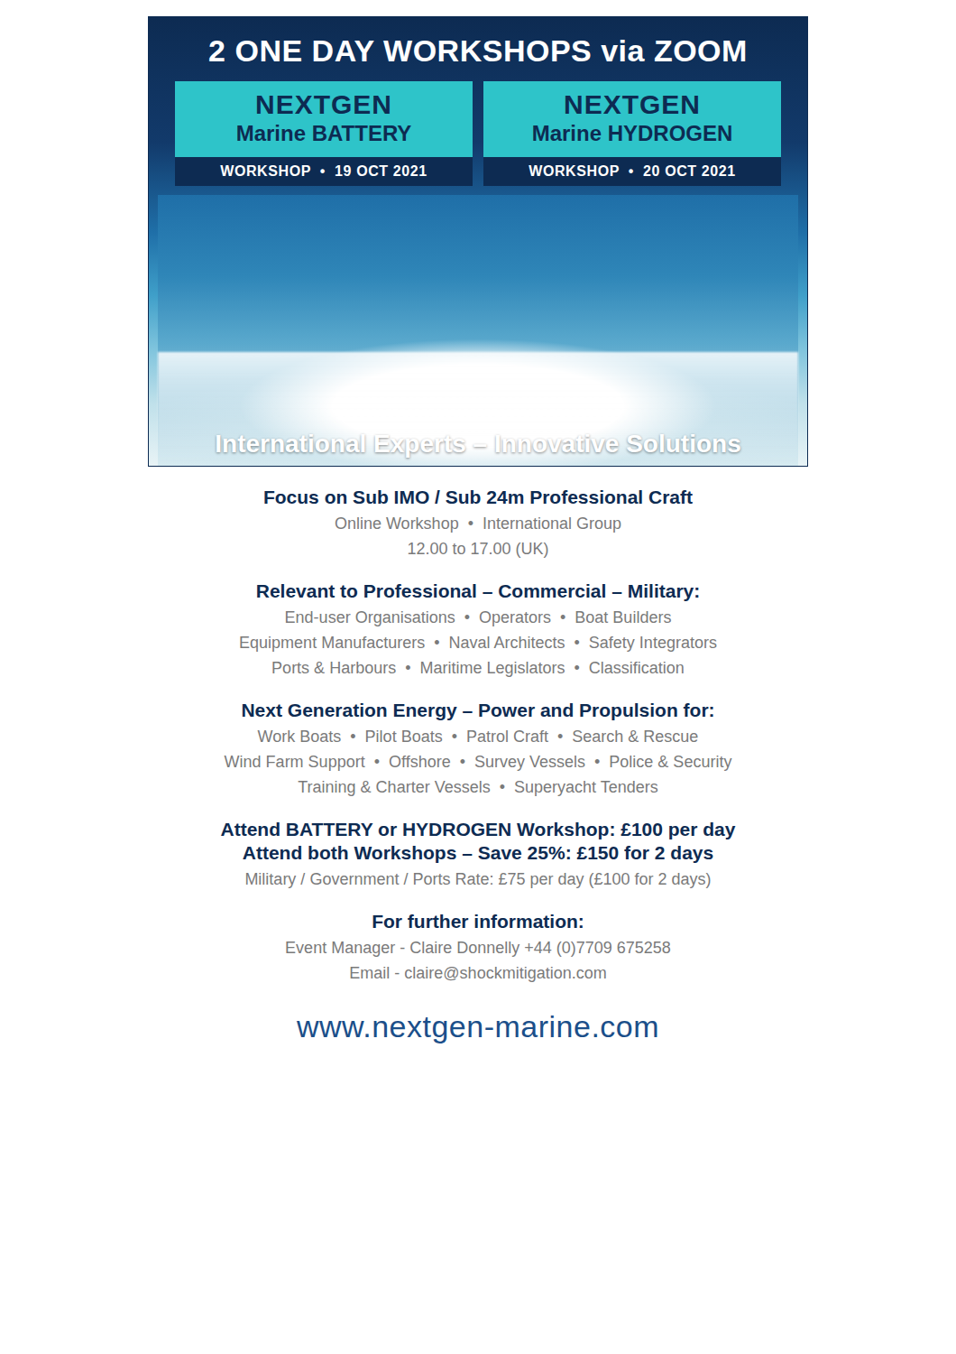2 ONE DAY WORKSHOPS via ZOOM
NE XTGEN
Marine BATTERY
WORKSHOP • 19 OCT 2021
NE XTGEN
Marine HYDROGEN
WORKSHOP • 20 OCT 2021
International Experts – Innovative Solutions
Focus on Sub IMO / Sub 24m Professional Craft
Online Workshop • International Group
12.00 to 17.00 (UK)
Relevant to Professional – Commercial – Military:
End-user Organisations • Operators • Boat Builders
Equipment Manufacturers • Naval Architects • Safety Integrators
Ports & Harbours • Maritime Legislators • Classification
Next Generation Energy – Power and Propulsion for:
Work Boats • Pilot Boats • Patrol Craft • Search & Rescue
Wind Farm Support • Offshore • Survey Vessels • Police & Security
Training & Charter Vessels • Superyacht Tenders
Attend BATTERY or HYDROGEN Workshop: £100 per day
Attend both Workshops – Save 25%: £150 for 2 days
Military / Government / Ports Rate: £75 per day (£100 for 2 days)
For further information:
Event Manager - Claire Donnelly +44 (0)7709 675258
Email - claire@shockmitigation.com
www.nextgen-marine.com